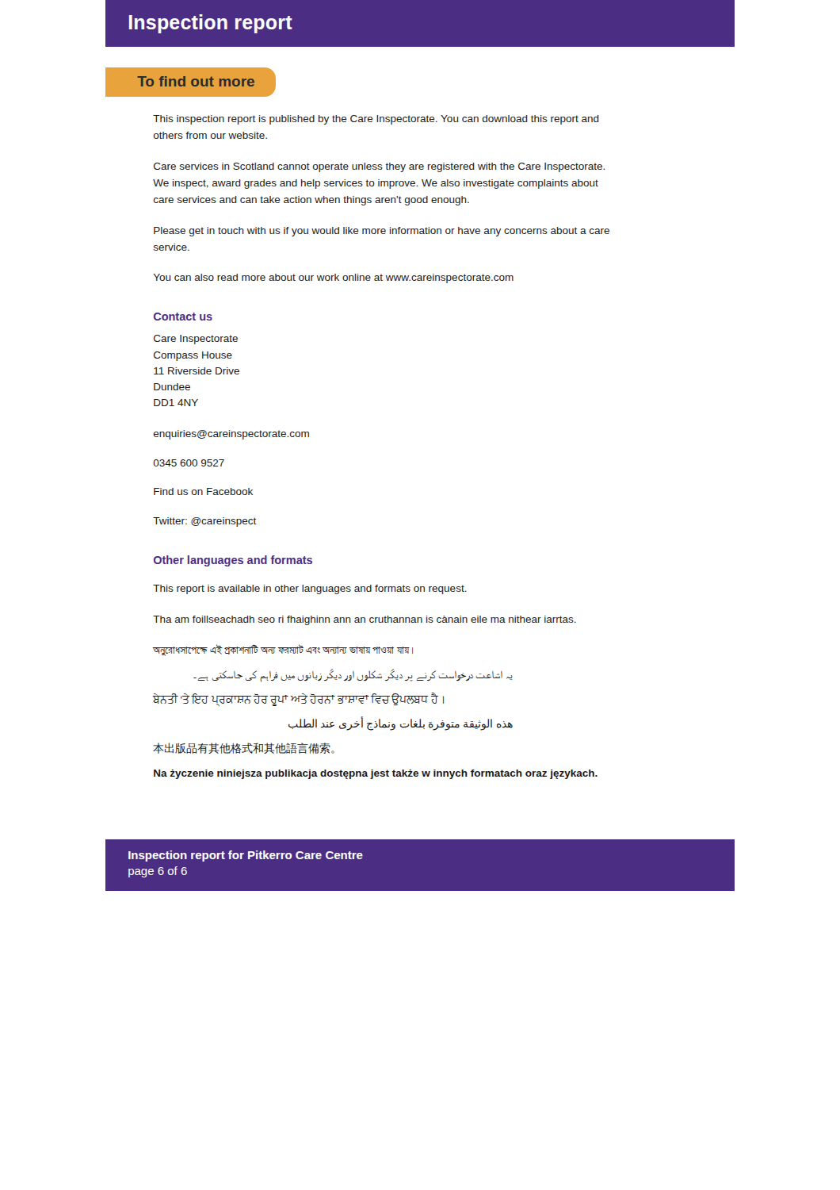Inspection report
To find out more
This inspection report is published by the Care Inspectorate. You can download this report and others from our website.
Care services in Scotland cannot operate unless they are registered with the Care Inspectorate. We inspect, award grades and help services to improve. We also investigate complaints about care services and can take action when things aren't good enough.
Please get in touch with us if you would like more information or have any concerns about a care service.
You can also read more about our work online at www.careinspectorate.com
Contact us
Care Inspectorate
Compass House
11 Riverside Drive
Dundee
DD1 4NY
enquiries@careinspectorate.com
0345 600 9527
Find us on Facebook
Twitter: @careinspect
Other languages and formats
This report is available in other languages and formats on request.
Tha am foillseachadh seo ri fhaighinn ann an cruthannan is cànain eile ma nithear iarrtas.
অনুরোধসাপেক্ষে এই প্রকাশনাটি অন্য ফরম্যাট এবং অন্যান্য ভাষায় পাওয়া যায়।
یہ اشاعت درخواست کرنے پر دیگر شکلوں اور دیگر زبانوں میں فراہم کی جاسکتی ہے۔
ਬੇਨਤੀ 'ਤੇ ਇਹ ਪ੍ਰਕਾਸ਼ਨ ਹੋਰ ਰੂਪਾਂ ਅਤੇ ਹੋਰਨਾਂ ਭਾਸ਼ਾਵਾਂ ਵਿਚ ਉਪਲਬਧ ਹੈ।
هذه الوثيقة متوفرة بلغات ونماذج أخرى عند الطلب
本出版品有其他格式和其他語言備索。
Na życzenie niniejsza publikacja dostępna jest także w innych formatach oraz językach.
Inspection report for Pitkerro Care Centre
page 6 of 6